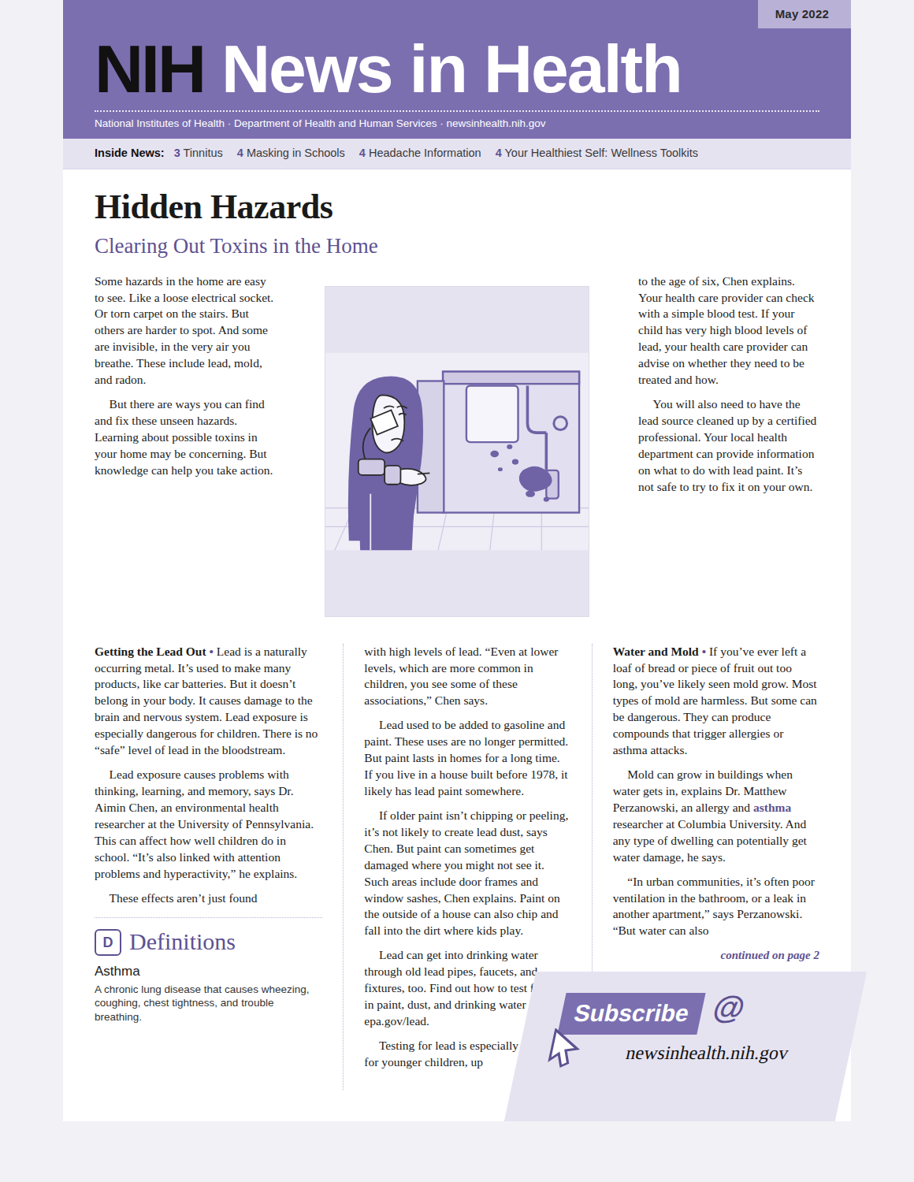May 2022
NIH News in Health
National Institutes of Health · Department of Health and Human Services · newsinhealth.nih.gov
Inside News: 3 Tinnitus 4 Masking in Schools 4 Headache Information 4 Your Healthiest Self: Wellness Toolkits
Hidden Hazards
Clearing Out Toxins in the Home
Some hazards in the home are easy to see. Like a loose electrical socket. Or torn carpet on the stairs. But others are harder to spot. And some are invisible, in the very air you breathe. These include lead, mold, and radon.
But there are ways you can find and fix these unseen hazards. Learning about possible toxins in your home may be concerning. But knowledge can help you take action.
to the age of six, Chen explains. Your health care provider can check with a simple blood test. If your child has very high blood levels of lead, your health care provider can advise on whether they need to be treated and how.
You will also need to have the lead source cleaned up by a certified professional. Your local health department can provide information on what to do with lead paint. It’s not safe to try to fix it on your own.
Getting the Lead Out • Lead is a naturally occurring metal. It’s used to make many products, like car batteries. But it doesn’t belong in your body. It causes damage to the brain and nervous system. Lead exposure is especially dangerous for children. There is no “safe” level of lead in the bloodstream.
Lead exposure causes problems with thinking, learning, and memory, says Dr. Aimin Chen, an environmental health researcher at the University of Pennsylvania. This can affect how well children do in school. “It’s also linked with attention problems and hyperactivity,” he explains.
These effects aren’t just found
D
Definitions
Asthma
A chronic lung disease that causes wheezing, coughing, chest tightness, and trouble breathing.
with high levels of lead. “Even at lower levels, which are more common in children, you see some of these associations,” Chen says.
Lead used to be added to gasoline and paint. These uses are no longer permitted. But paint lasts in homes for a long time. If you live in a house built before 1978, it likely has lead paint somewhere.
If older paint isn’t chipping or peeling, it’s not likely to create lead dust, says Chen. But paint can sometimes get damaged where you might not see it. Such areas include door frames and window sashes, Chen explains. Paint on the outside of a house can also chip and fall into the dirt where kids play.
Lead can get into drinking water through old lead pipes, faucets, and fixtures, too. Find out how to test for lead in paint, dust, and drinking water at epa.gov/lead.
Testing for lead is especially important for younger children, up
Water and Mold • If you’ve ever left a loaf of bread or piece of fruit out too long, you’ve likely seen mold grow. Most types of mold are harmless. But some can be dangerous. They can produce compounds that trigger allergies or asthma attacks.
Mold can grow in buildings when water gets in, explains Dr. Matthew Perzanowski, an allergy and asthma researcher at Columbia University. And any type of dwelling can potentially get water damage, he says.
“In urban communities, it’s often poor ventilation in the bathroom, or a leak in another apartment,” says Perzanowski. “But water can also
continued on page 2
Subscribe
@
newsinhealth.nih.gov